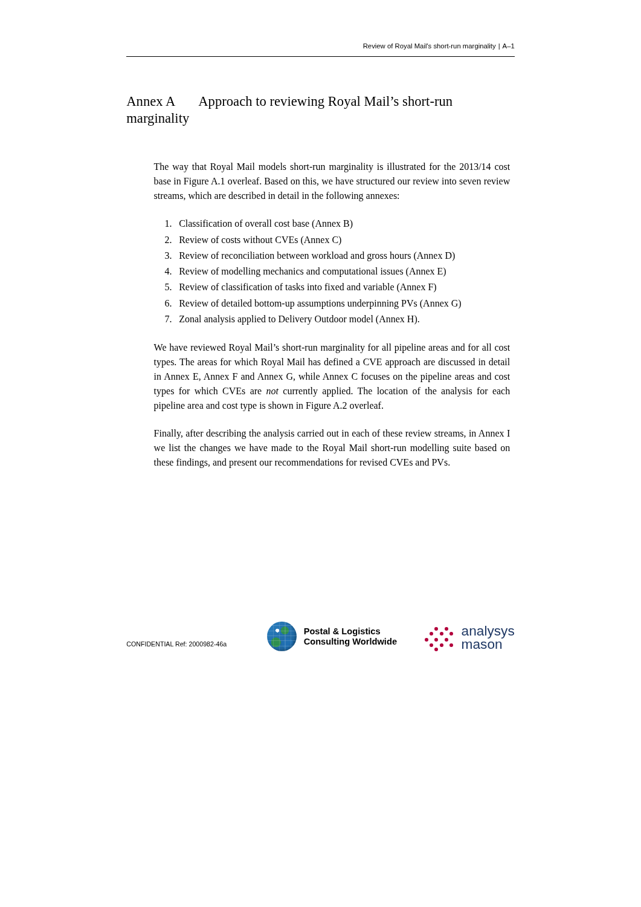Review of Royal Mail's short-run marginality|A–1
Annex AApproach to reviewing Royal Mail’s short-run marginality
The way that Royal Mail models short-run marginality is illustrated for the 2013/14 cost base in Figure A.1 overleaf. Based on this, we have structured our review into seven review streams, which are described in detail in the following annexes:
Classification of overall cost base (Annex B)
Review of costs without CVEs (Annex C)
Review of reconciliation between workload and gross hours (Annex D)
Review of modelling mechanics and computational issues (Annex E)
Review of classification of tasks into fixed and variable (Annex F)
Review of detailed bottom-up assumptions underpinning PVs (Annex G)
Zonal analysis applied to Delivery Outdoor model (Annex H).
We have reviewed Royal Mail’s short-run marginality for all pipeline areas and for all cost types. The areas for which Royal Mail has defined a CVE approach are discussed in detail in Annex E, Annex F and Annex G, while Annex C focuses on the pipeline areas and cost types for which CVEs are not currently applied. The location of the analysis for each pipeline area and cost type is shown in Figure A.2 overleaf.
Finally, after describing the analysis carried out in each of these review streams, in Annex I we list the changes we have made to the Royal Mail short-run modelling suite based on these findings, and present our recommendations for revised CVEs and PVs.
CONFIDENTIAL Ref: 2000982-46a
Postal & Logistics
Consulting Worldwide
analysys mason